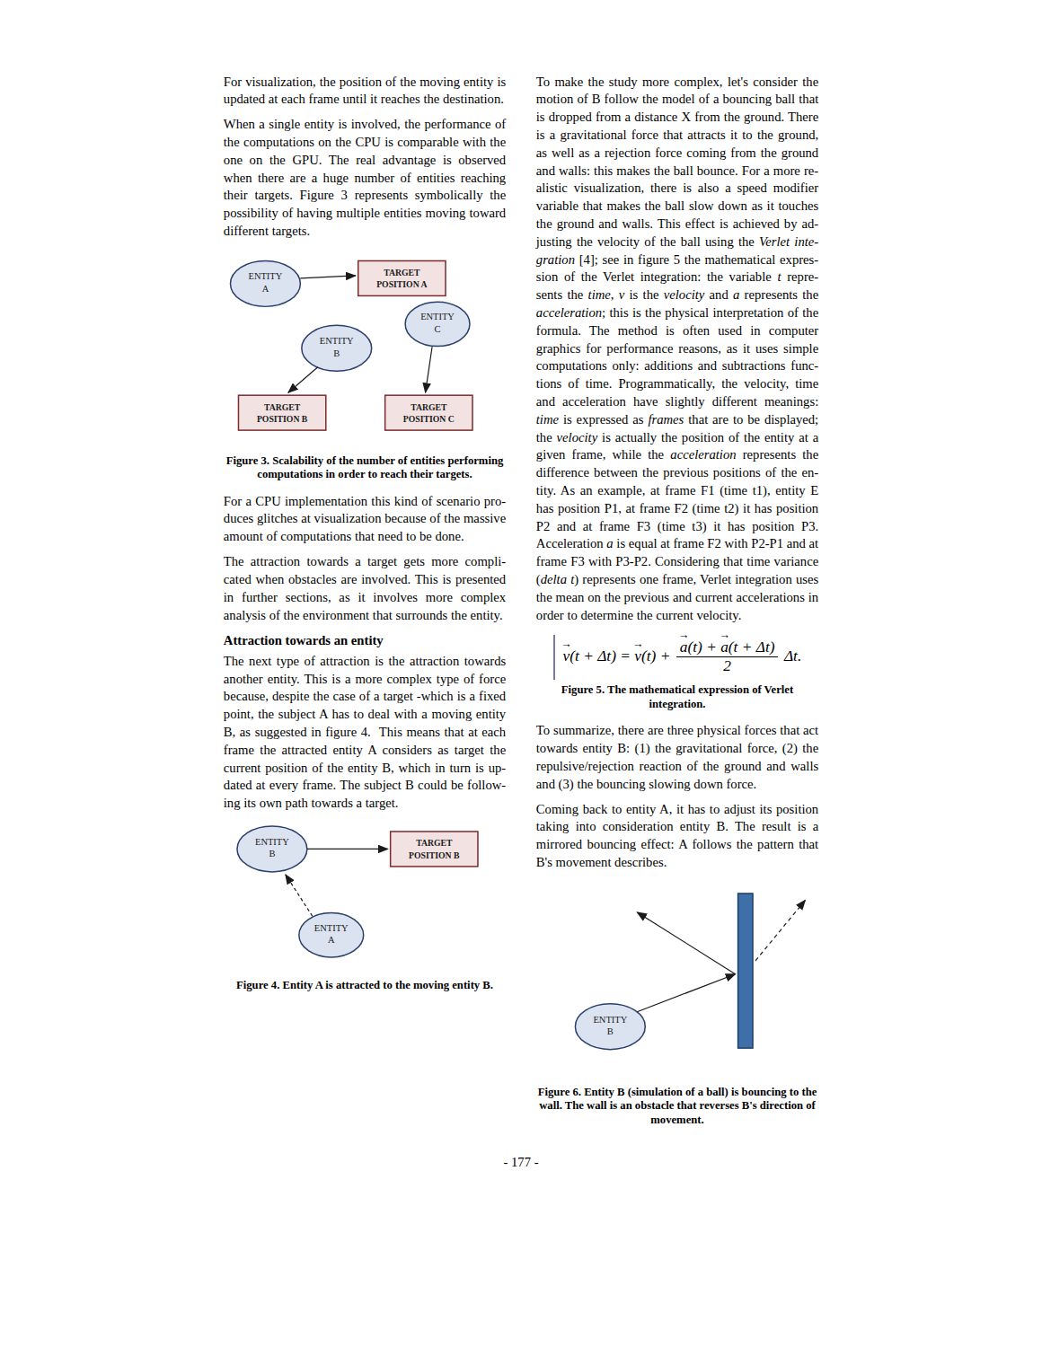For visualization, the position of the moving entity is updated at each frame until it reaches the destination.
When a single entity is involved, the performance of the computations on the CPU is comparable with the one on the GPU. The real advantage is observed when there are a huge number of entities reaching their targets. Figure 3 represents symbolically the possibility of having multiple entities moving toward different targets.
ENTITY A TARGET POSITION A ENTITY C ENTITY B TARGET POSITION B TARGET POSITION C
Figure 3. Scalability of the number of entities performing computations in order to reach their targets.
For a CPU implementation this kind of scenario produces glitches at visualization because of the massive amount of computations that need to be done.
The attraction towards a target gets more complicated when obstacles are involved. This is presented in further sections, as it involves more complex analysis of the environment that surrounds the entity.
Attraction towards an entity
The next type of attraction is the attraction towards another entity. This is a more complex type of force because, despite the case of a target -which is a fixed point, the subject A has to deal with a moving entity B, as suggested in figure 4. This means that at each frame the attracted entity A considers as target the current position of the entity B, which in turn is updated at every frame. The subject B could be following its own path towards a target.
ENTITY B TARGET POSITION B ENTITY A
Figure 4. Entity A is attracted to the moving entity B.
To make the study more complex, let's consider the motion of B follow the model of a bouncing ball that is dropped from a distance X from the ground. There is a gravitational force that attracts it to the ground, as well as a rejection force coming from the ground and walls: this makes the ball bounce. For a more realistic visualization, there is also a speed modifier variable that makes the ball slow down as it touches the ground and walls. This effect is achieved by adjusting the velocity of the ball using the Verlet integration [4]; see in figure 5 the mathematical expression of the Verlet integration: the variable t represents the time, v is the velocity and a represents the acceleration; this is the physical interpretation of the formula. The method is often used in computer graphics for performance reasons, as it uses simple computations only: additions and subtractions functions of time. Programmatically, the velocity, time and acceleration have slightly different meanings: time is expressed as frames that are to be displayed; the velocity is actually the position of the entity at a given frame, while the acceleration represents the difference between the previous positions of the entity. As an example, at frame F1 (time t1), entity E has position P1, at frame F2 (time t2) it has position P2 and at frame F3 (time t3) it has position P3. Acceleration a is equal at frame F2 with P2-P1 and at frame F3 with P3-P2. Considering that time variance (delta t) represents one frame, Verlet integration uses the mean on the previous and current accelerations in order to determine the current velocity.
v(t + Δt) = v(t) + a(t) + a(t + Δt) 2 Δt.
Figure 5. The mathematical expression of Verlet integration.
To summarize, there are three physical forces that act towards entity B: (1) the gravitational force, (2) the repulsive/rejection reaction of the ground and walls and (3) the bouncing slowing down force.
Coming back to entity A, it has to adjust its position taking into consideration entity B. The result is a mirrored bouncing effect: A follows the pattern that B's movement describes.
ENTITY B
Figure 6. Entity B (simulation of a ball) is bouncing to the wall. The wall is an obstacle that reverses B's direction of movement.
- 177 -